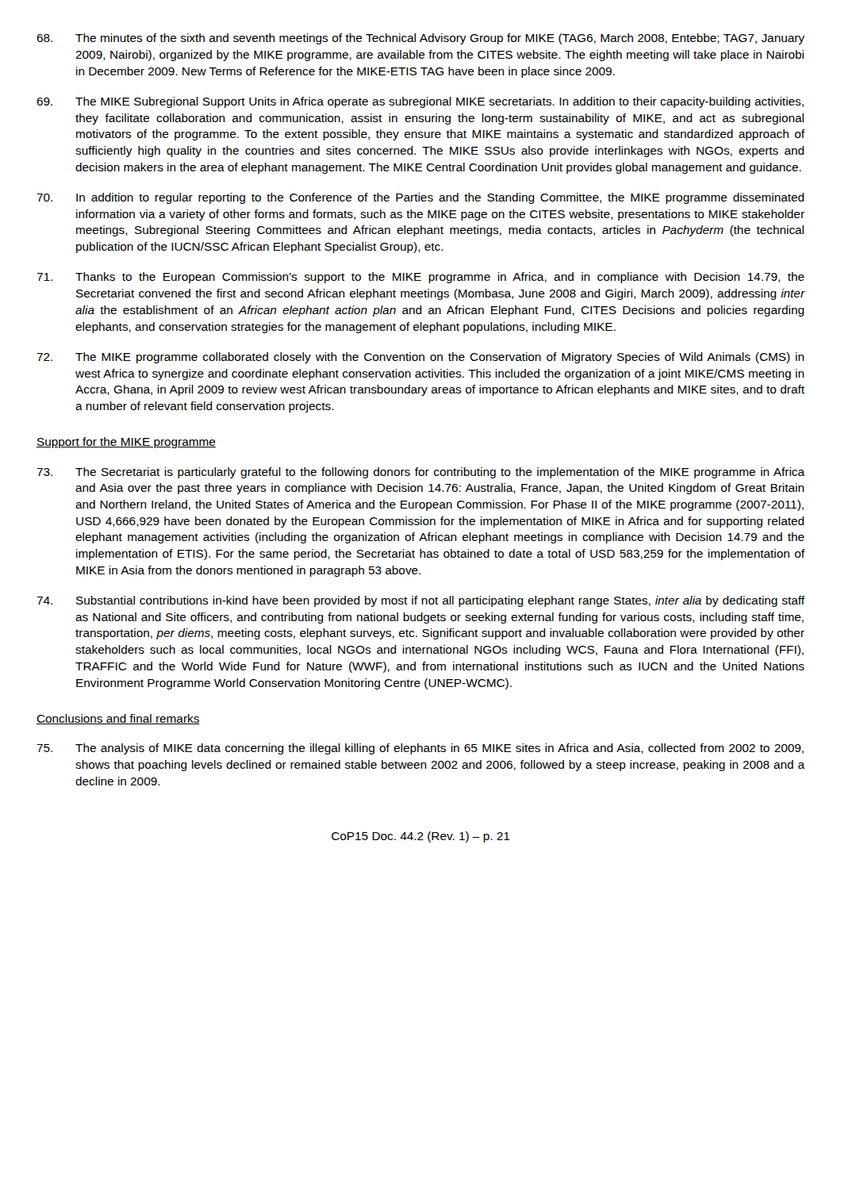68. The minutes of the sixth and seventh meetings of the Technical Advisory Group for MIKE (TAG6, March 2008, Entebbe; TAG7, January 2009, Nairobi), organized by the MIKE programme, are available from the CITES website. The eighth meeting will take place in Nairobi in December 2009. New Terms of Reference for the MIKE-ETIS TAG have been in place since 2009.
69. The MIKE Subregional Support Units in Africa operate as subregional MIKE secretariats. In addition to their capacity-building activities, they facilitate collaboration and communication, assist in ensuring the long-term sustainability of MIKE, and act as subregional motivators of the programme. To the extent possible, they ensure that MIKE maintains a systematic and standardized approach of sufficiently high quality in the countries and sites concerned. The MIKE SSUs also provide interlinkages with NGOs, experts and decision makers in the area of elephant management. The MIKE Central Coordination Unit provides global management and guidance.
70. In addition to regular reporting to the Conference of the Parties and the Standing Committee, the MIKE programme disseminated information via a variety of other forms and formats, such as the MIKE page on the CITES website, presentations to MIKE stakeholder meetings, Subregional Steering Committees and African elephant meetings, media contacts, articles in Pachyderm (the technical publication of the IUCN/SSC African Elephant Specialist Group), etc.
71. Thanks to the European Commission's support to the MIKE programme in Africa, and in compliance with Decision 14.79, the Secretariat convened the first and second African elephant meetings (Mombasa, June 2008 and Gigiri, March 2009), addressing inter alia the establishment of an African elephant action plan and an African Elephant Fund, CITES Decisions and policies regarding elephants, and conservation strategies for the management of elephant populations, including MIKE.
72. The MIKE programme collaborated closely with the Convention on the Conservation of Migratory Species of Wild Animals (CMS) in west Africa to synergize and coordinate elephant conservation activities. This included the organization of a joint MIKE/CMS meeting in Accra, Ghana, in April 2009 to review west African transboundary areas of importance to African elephants and MIKE sites, and to draft a number of relevant field conservation projects.
Support for the MIKE programme
73. The Secretariat is particularly grateful to the following donors for contributing to the implementation of the MIKE programme in Africa and Asia over the past three years in compliance with Decision 14.76: Australia, France, Japan, the United Kingdom of Great Britain and Northern Ireland, the United States of America and the European Commission. For Phase II of the MIKE programme (2007-2011), USD 4,666,929 have been donated by the European Commission for the implementation of MIKE in Africa and for supporting related elephant management activities (including the organization of African elephant meetings in compliance with Decision 14.79 and the implementation of ETIS). For the same period, the Secretariat has obtained to date a total of USD 583,259 for the implementation of MIKE in Asia from the donors mentioned in paragraph 53 above.
74. Substantial contributions in-kind have been provided by most if not all participating elephant range States, inter alia by dedicating staff as National and Site officers, and contributing from national budgets or seeking external funding for various costs, including staff time, transportation, per diems, meeting costs, elephant surveys, etc. Significant support and invaluable collaboration were provided by other stakeholders such as local communities, local NGOs and international NGOs including WCS, Fauna and Flora International (FFI), TRAFFIC and the World Wide Fund for Nature (WWF), and from international institutions such as IUCN and the United Nations Environment Programme World Conservation Monitoring Centre (UNEP-WCMC).
Conclusions and final remarks
75. The analysis of MIKE data concerning the illegal killing of elephants in 65 MIKE sites in Africa and Asia, collected from 2002 to 2009, shows that poaching levels declined or remained stable between 2002 and 2006, followed by a steep increase, peaking in 2008 and a decline in 2009.
CoP15 Doc. 44.2 (Rev. 1) – p. 21